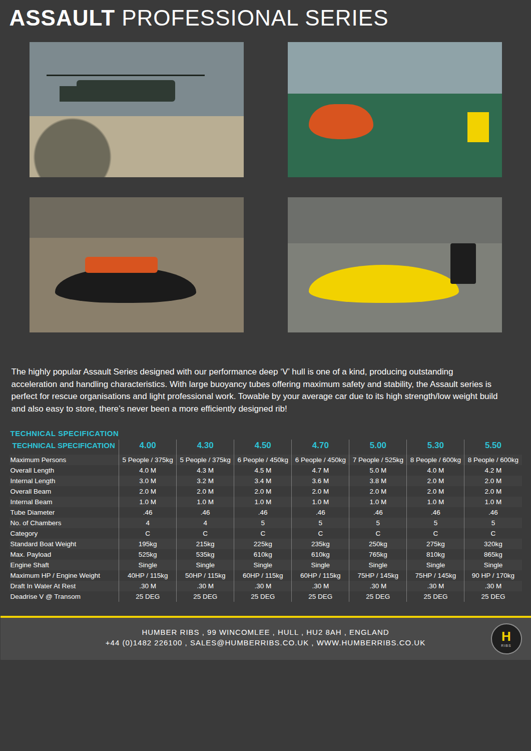Assault Professional Series
The highly popular Assault Series designed with our performance deep ‘V’ hull is one of a kind, producing outstanding acceleration and handling characteristics. With large buoyancy tubes offering maximum safety and stability, the Assault series is perfect for rescue organisations and light professional work. Towable by your average car due to its high strength/low weight build and also easy to store, there’s never been a more efficiently designed rib!
Technical Specification
| Technical Specification | 4.00 | 4.30 | 4.50 | 4.70 | 5.00 | 5.30 | 5.50 |
| --- | --- | --- | --- | --- | --- | --- | --- |
| Maximum Persons | 5 People / 375kg | 5 People / 375kg | 6 People / 450kg | 6 People / 450kg | 7 People / 525kg | 8 People / 600kg | 8 People / 600kg |
| Overall Length | 4.0 M | 4.3 M | 4.5 M | 4.7 M | 5.0 M | 4.0 M | 4.2 M |
| Internal Length | 3.0 M | 3.2 M | 3.4 M | 3.6 M | 3.8 M | 2.0 M | 2.0 M |
| Overall Beam | 2.0 M | 2.0 M | 2.0 M | 2.0 M | 2.0 M | 2.0 M | 2.0 M |
| Internal Beam | 1.0 M | 1.0 M | 1.0 M | 1.0 M | 1.0 M | 1.0 M | 1.0 M |
| Tube Diameter | .46 | .46 | .46 | .46 | .46 | .46 | .46 |
| No. of Chambers | 4 | 4 | 5 | 5 | 5 | 5 | 5 |
| Category | C | C | C | C | C | C | C |
| Standard Boat Weight | 195kg | 215kg | 225kg | 235kg | 250kg | 275kg | 320kg |
| Max. Payload | 525kg | 535kg | 610kg | 610kg | 765kg | 810kg | 865kg |
| Engine Shaft | Single | Single | Single | Single | Single | Single | Single |
| Maximum HP / Engine Weight | 40HP / 115kg | 50HP / 115kg | 60HP / 115kg | 60HP / 115kg | 75HP / 145kg | 75HP / 145kg | 90 HP / 170kg |
| Draft In Water At Rest | .30 M | .30 M | .30 M | .30 M | .30 M | .30 M | .30 M |
| Deadrise V @ Transom | 25 DEG | 25 DEG | 25 DEG | 25 DEG | 25 DEG | 25 DEG | 25 DEG |
Humber Ribs , 99 Wincomlee , Hull , HU2 8AH , England
+44 (0)1482 226100 , sales@humberribs.co.uk , www.humberribs.co.uk
H RIBS